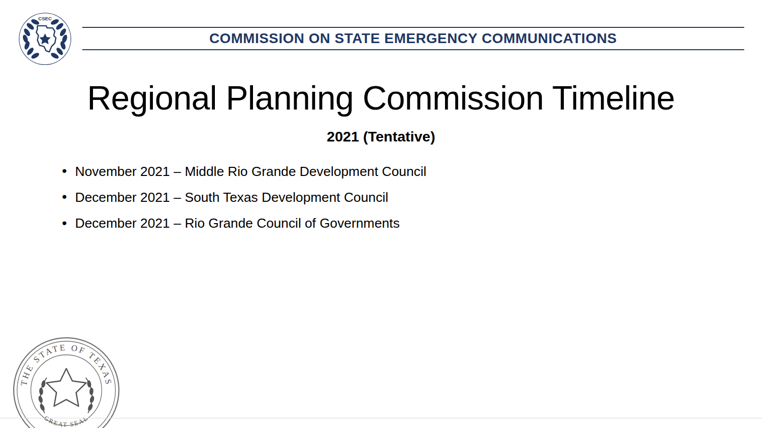CSEC
Commission on State Emergency Communications
Regional Planning Commission Timeline
2021 (Tentative)
November 2021 – Middle Rio Grande Development Council
December 2021 – South Texas Development Council
December 2021 – Rio Grande Council of Governments
THE STATE OF TEXAS GREAT SEAL